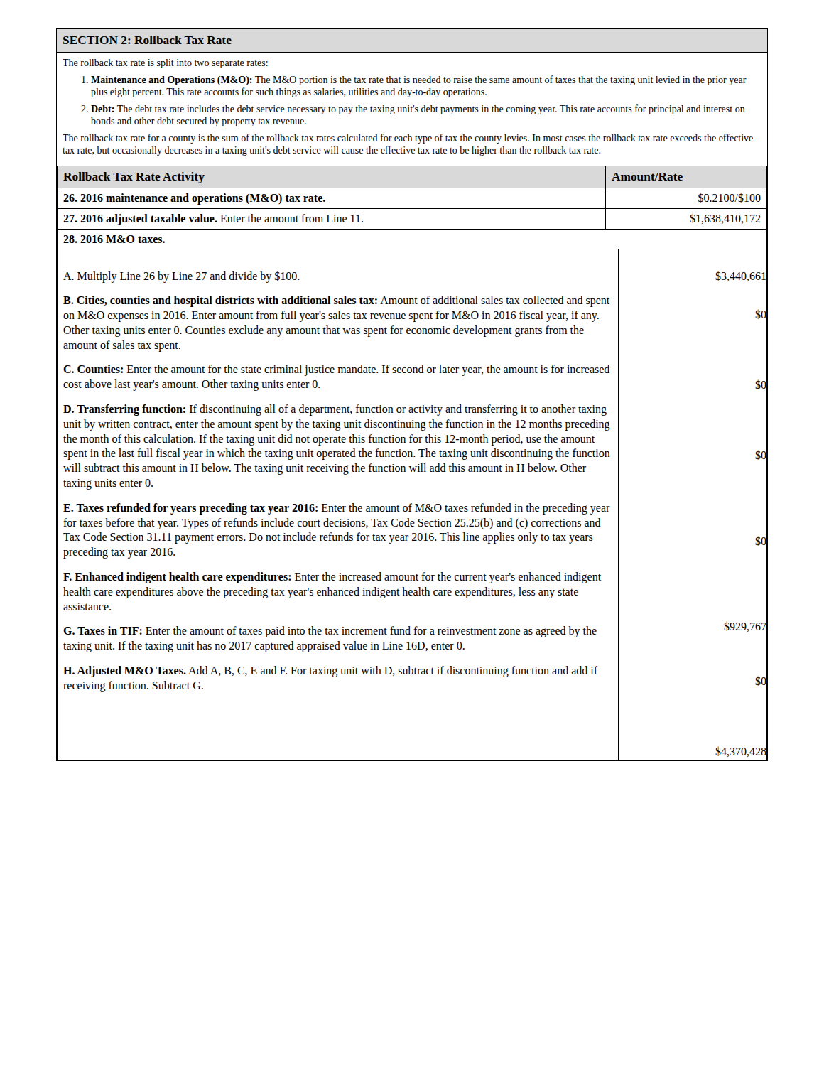SECTION 2: Rollback Tax Rate
The rollback tax rate is split into two separate rates:
Maintenance and Operations (M&O): The M&O portion is the tax rate that is needed to raise the same amount of taxes that the taxing unit levied in the prior year plus eight percent. This rate accounts for such things as salaries, utilities and day-to-day operations.
Debt: The debt tax rate includes the debt service necessary to pay the taxing unit's debt payments in the coming year. This rate accounts for principal and interest on bonds and other debt secured by property tax revenue.
The rollback tax rate for a county is the sum of the rollback tax rates calculated for each type of tax the county levies. In most cases the rollback tax rate exceeds the effective tax rate, but occasionally decreases in a taxing unit's debt service will cause the effective tax rate to be higher than the rollback tax rate.
| Rollback Tax Rate Activity | Amount/Rate |
| --- | --- |
| 26. 2016 maintenance and operations (M&O) tax rate. | $0.2100/$100 |
| 27. 2016 adjusted taxable value. Enter the amount from Line 11. | $1,638,410,172 |
| 28. 2016 M&O taxes. / A. Multiply Line 26 by Line 27 and divide by $100. B. Cities, counties and hospital districts with additional sales tax: Amount of additional sales tax collected and spent on M&O expenses in 2016. Enter amount from full year's sales tax revenue spent for M&O in 2016 fiscal year, if any. Other taxing units enter 0. Counties exclude any amount that was spent for economic development grants from the amount of sales tax spent. C. Counties: Enter the amount for the state criminal justice mandate. If second or later year, the amount is for increased cost above last year's amount. Other taxing units enter 0. D. Transferring function: If discontinuing all of a department, function or activity and transferring it to another taxing unit by written contract, enter the amount spent by the taxing unit discontinuing the function in the 12 months preceding the month of this calculation. If the taxing unit did not operate this function for this 12-month period, use the amount spent in the last full fiscal year in which the taxing unit operated the function. The taxing unit discontinuing the function will subtract this amount in H below. The taxing unit receiving the function will add this amount in H below. Other taxing units enter 0. E. Taxes refunded for years preceding tax year 2016: Enter the amount of M&O taxes refunded in the preceding year for taxes before that year. Types of refunds include court decisions, Tax Code Section 25.25(b) and (c) corrections and Tax Code Section 31.11 payment errors. Do not include refunds for tax year 2016. This line applies only to tax years preceding tax year 2016. F. Enhanced indigent health care expenditures: Enter the increased amount for the current year's enhanced indigent health care expenditures above the preceding tax year's enhanced indigent health care expenditures, less any state assistance. G. Taxes in TIF: Enter the amount of taxes paid into the tax increment fund for a reinvestment zone as agreed by the taxing unit. If the taxing unit has no 2017 captured appraised value in Line 16D, enter 0. H. Adjusted M&O Taxes. Add A, B, C, E and F. For taxing unit with D, subtract if discontinuing function and add if receiving function. Subtract G. / $3,440,661 $0 $0 $0 $0 $929,767 $0 $4,370,428 / |